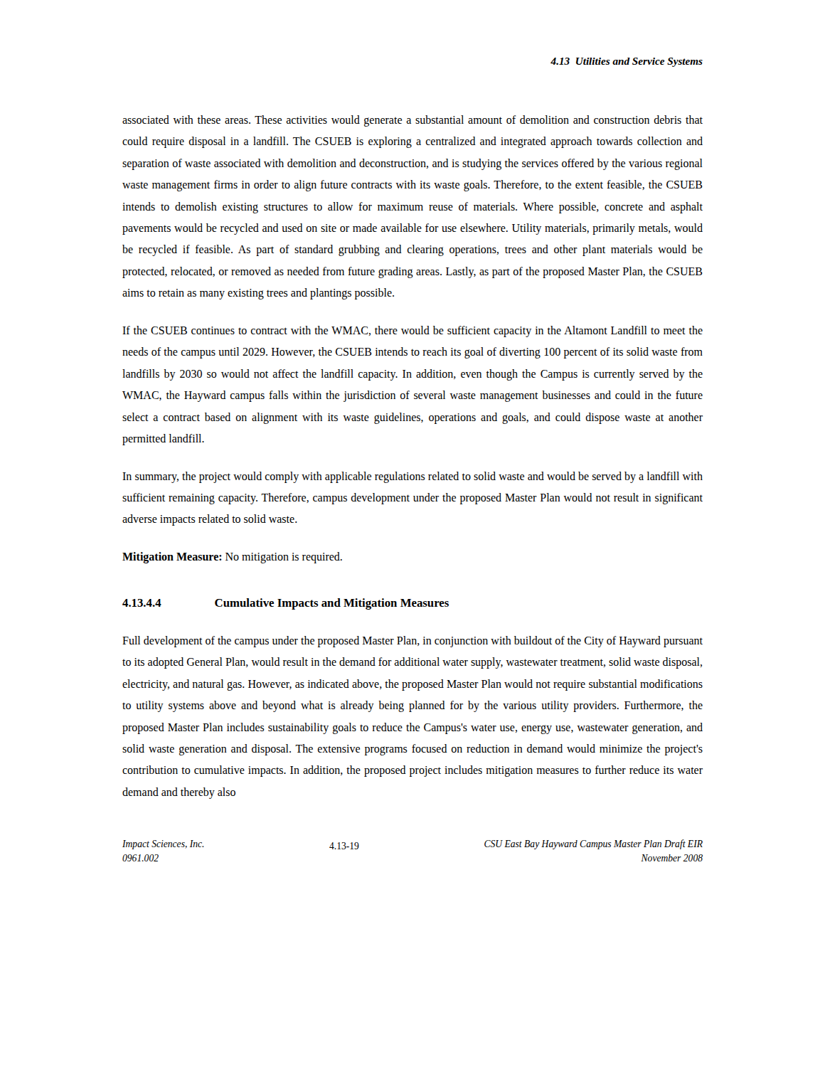4.13 Utilities and Service Systems
associated with these areas. These activities would generate a substantial amount of demolition and construction debris that could require disposal in a landfill. The CSUEB is exploring a centralized and integrated approach towards collection and separation of waste associated with demolition and deconstruction, and is studying the services offered by the various regional waste management firms in order to align future contracts with its waste goals. Therefore, to the extent feasible, the CSUEB intends to demolish existing structures to allow for maximum reuse of materials. Where possible, concrete and asphalt pavements would be recycled and used on site or made available for use elsewhere. Utility materials, primarily metals, would be recycled if feasible. As part of standard grubbing and clearing operations, trees and other plant materials would be protected, relocated, or removed as needed from future grading areas. Lastly, as part of the proposed Master Plan, the CSUEB aims to retain as many existing trees and plantings possible.
If the CSUEB continues to contract with the WMAC, there would be sufficient capacity in the Altamont Landfill to meet the needs of the campus until 2029. However, the CSUEB intends to reach its goal of diverting 100 percent of its solid waste from landfills by 2030 so would not affect the landfill capacity. In addition, even though the Campus is currently served by the WMAC, the Hayward campus falls within the jurisdiction of several waste management businesses and could in the future select a contract based on alignment with its waste guidelines, operations and goals, and could dispose waste at another permitted landfill.
In summary, the project would comply with applicable regulations related to solid waste and would be served by a landfill with sufficient remaining capacity. Therefore, campus development under the proposed Master Plan would not result in significant adverse impacts related to solid waste.
Mitigation Measure: No mitigation is required.
4.13.4.4 Cumulative Impacts and Mitigation Measures
Full development of the campus under the proposed Master Plan, in conjunction with buildout of the City of Hayward pursuant to its adopted General Plan, would result in the demand for additional water supply, wastewater treatment, solid waste disposal, electricity, and natural gas. However, as indicated above, the proposed Master Plan would not require substantial modifications to utility systems above and beyond what is already being planned for by the various utility providers. Furthermore, the proposed Master Plan includes sustainability goals to reduce the Campus's water use, energy use, wastewater generation, and solid waste generation and disposal. The extensive programs focused on reduction in demand would minimize the project's contribution to cumulative impacts. In addition, the proposed project includes mitigation measures to further reduce its water demand and thereby also
Impact Sciences, Inc.
0961.002
4.13-19
CSU East Bay Hayward Campus Master Plan Draft EIR
November 2008